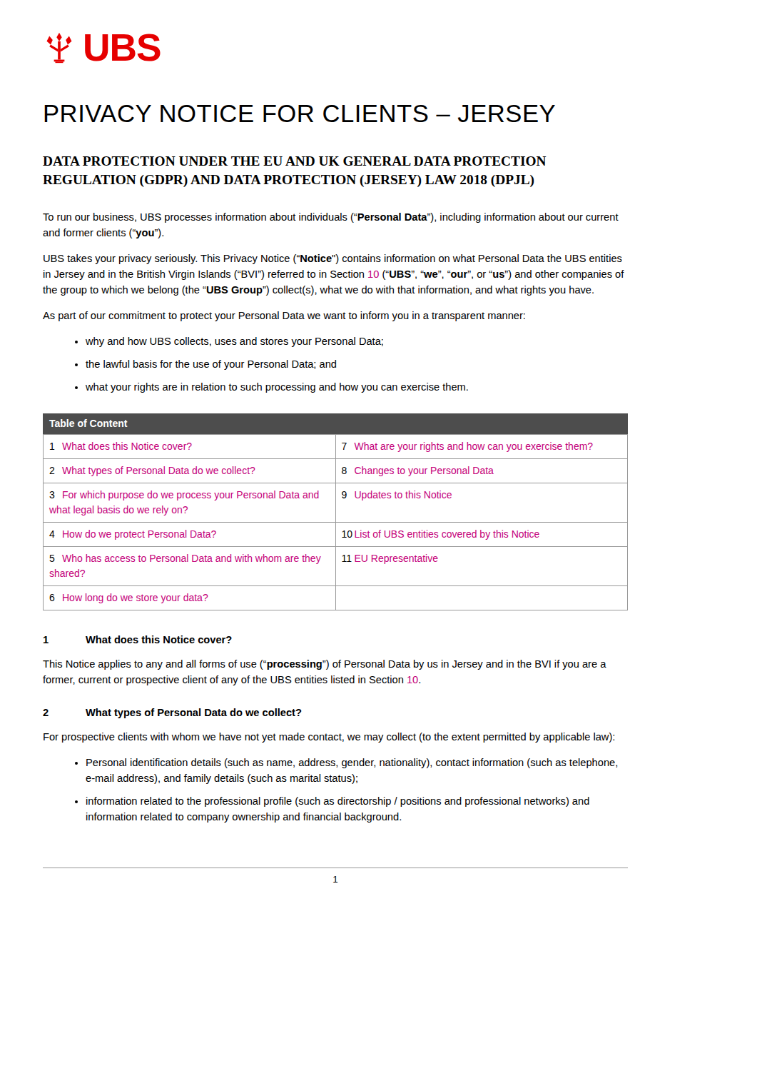UBS
PRIVACY NOTICE FOR CLIENTS – JERSEY
DATA PROTECTION UNDER THE EU AND UK GENERAL DATA PROTECTION REGULATION (GDPR) AND DATA PROTECTION (JERSEY) LAW 2018 (DPJL)
To run our business, UBS processes information about individuals (“Personal Data”), including information about our current and former clients (“you”).
UBS takes your privacy seriously. This Privacy Notice (“Notice") contains information on what Personal Data the UBS entities in Jersey and in the British Virgin Islands (“BVI”) referred to in Section 10 (“UBS”, “we”, “our”, or “us”) and other companies of the group to which we belong (the “UBS Group”) collect(s), what we do with that information, and what rights you have.
As part of our commitment to protect your Personal Data we want to inform you in a transparent manner:
why and how UBS collects, uses and stores your Personal Data;
the lawful basis for the use of your Personal Data; and
what your rights are in relation to such processing and how you can exercise them.
Table of Content
| 1 What does this Notice cover? | 7 What are your rights and how can you exercise them? |
| 2 What types of Personal Data do we collect? | 8 Changes to your Personal Data |
| 3 For which purpose do we process your Personal Data and what legal basis do we rely on? | 9 Updates to this Notice |
| 4 How do we protect Personal Data? | 10 List of UBS entities covered by this Notice |
| 5 Who has access to Personal Data and with whom are they shared? | 11 EU Representative |
| 6 How long do we store your data? | |
1 What does this Notice cover?
This Notice applies to any and all forms of use (“processing”) of Personal Data by us in Jersey and in the BVI if you are a former, current or prospective client of any of the UBS entities listed in Section 10.
2 What types of Personal Data do we collect?
For prospective clients with whom we have not yet made contact, we may collect (to the extent permitted by applicable law):
Personal identification details (such as name, address, gender, nationality), contact information (such as telephone, e-mail address), and family details (such as marital status);
information related to the professional profile (such as directorship / positions and professional networks) and information related to company ownership and financial background.
1